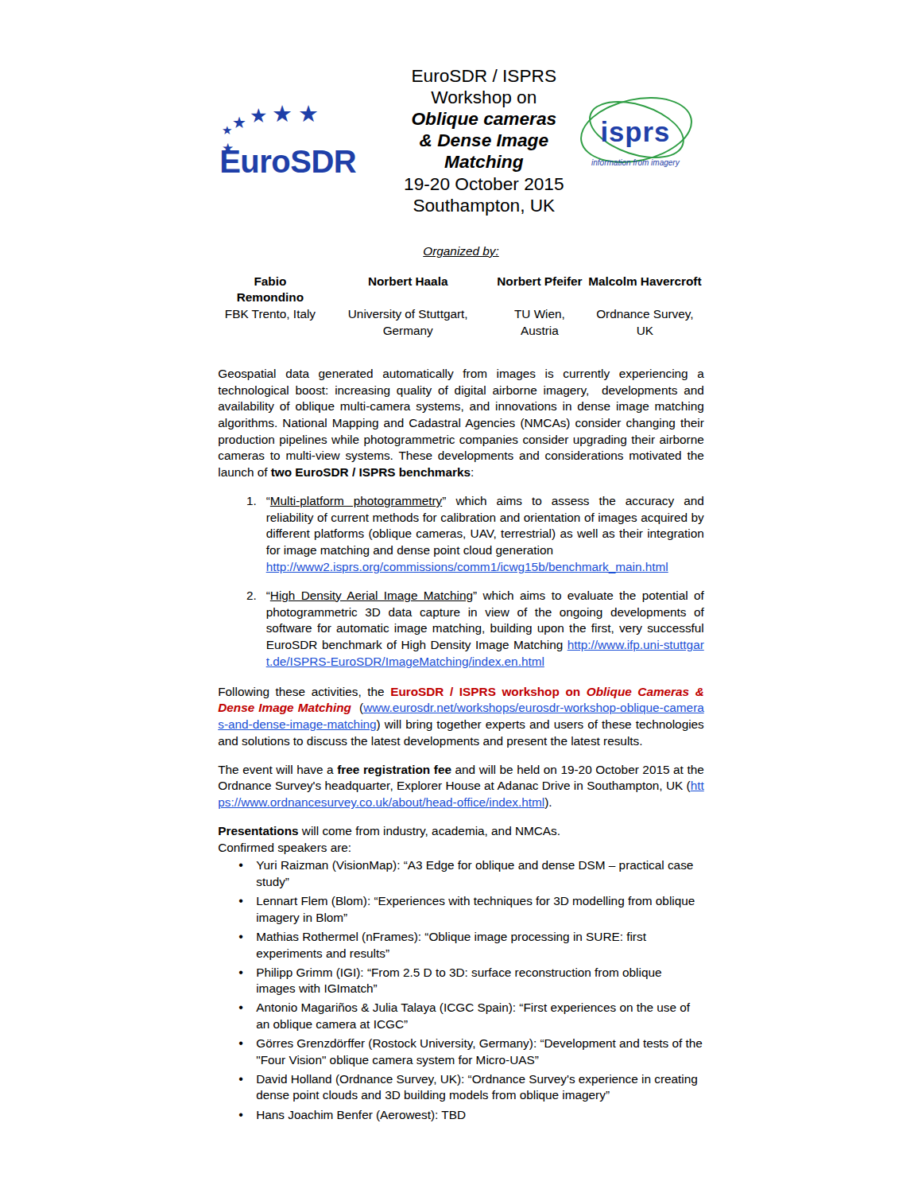★ ★ ★ ★ ★ ★
EuroSDR
EuroSDR / ISPRS Workshop on
Oblique cameras
& Dense Image Matching
19-20 October 2015
Southampton, UK
isprs
information from imagery
Organized by:
| Fabio Remondino | Norbert Haala | Norbert Pfeifer | Malcolm Havercroft |
| FBK Trento, Italy | University of Stuttgart, Germany | TU Wien, Austria | Ordnance Survey, UK |
Geospatial data generated automatically from images is currently experiencing a technological boost: increasing quality of digital airborne imagery, developments and availability of oblique multi-camera systems, and innovations in dense image matching algorithms. National Mapping and Cadastral Agencies (NMCAs) consider changing their production pipelines while photogrammetric companies consider upgrading their airborne cameras to multi-view systems. These developments and considerations motivated the launch of two EuroSDR / ISPRS benchmarks:
“Multi-platform photogrammetry” which aims to assess the accuracy and reliability of current methods for calibration and orientation of images acquired by different platforms (oblique cameras, UAV, terrestrial) as well as their integration for image matching and dense point cloud generation
http://www2.isprs.org/commissions/comm1/icwg15b/benchmark_main.html
“High Density Aerial Image Matching” which aims to evaluate the potential of photogrammetric 3D data capture in view of the ongoing developments of software for automatic image matching, building upon the first, very successful EuroSDR benchmark of High Density Image Matching http://www.ifp.uni-stuttgart.de/ISPRS-EuroSDR/ImageMatching/index.en.html
Following these activities, the EuroSDR / ISPRS workshop on Oblique Cameras & Dense Image Matching (www.eurosdr.net/workshops/eurosdr-workshop-oblique-cameras-and-dense-image-matching) will bring together experts and users of these technologies and solutions to discuss the latest developments and present the latest results.
The event will have a free registration fee and will be held on 19-20 October 2015 at the Ordnance Survey's headquarter, Explorer House at Adanac Drive in Southampton, UK (https://www.ordnancesurvey.co.uk/about/head-office/index.html).
Presentations will come from industry, academia, and NMCAs.
Confirmed speakers are:
Yuri Raizman (VisionMap): “A3 Edge for oblique and dense DSM – practical case study”
Lennart Flem (Blom): “Experiences with techniques for 3D modelling from oblique imagery in Blom”
Mathias Rothermel (nFrames): “Oblique image processing in SURE: first experiments and results”
Philipp Grimm (IGI): “From 2.5 D to 3D: surface reconstruction from oblique images with IGImatch”
Antonio Magariños & Julia Talaya (ICGC Spain): “First experiences on the use of an oblique camera at ICGC”
Görres Grenzdörffer (Rostock University, Germany): “Development and tests of the "Four Vision" oblique camera system for Micro-UAS”
David Holland (Ordnance Survey, UK): “Ordnance Survey's experience in creating dense point clouds and 3D building models from oblique imagery”
Hans Joachim Benfer (Aerowest): TBD